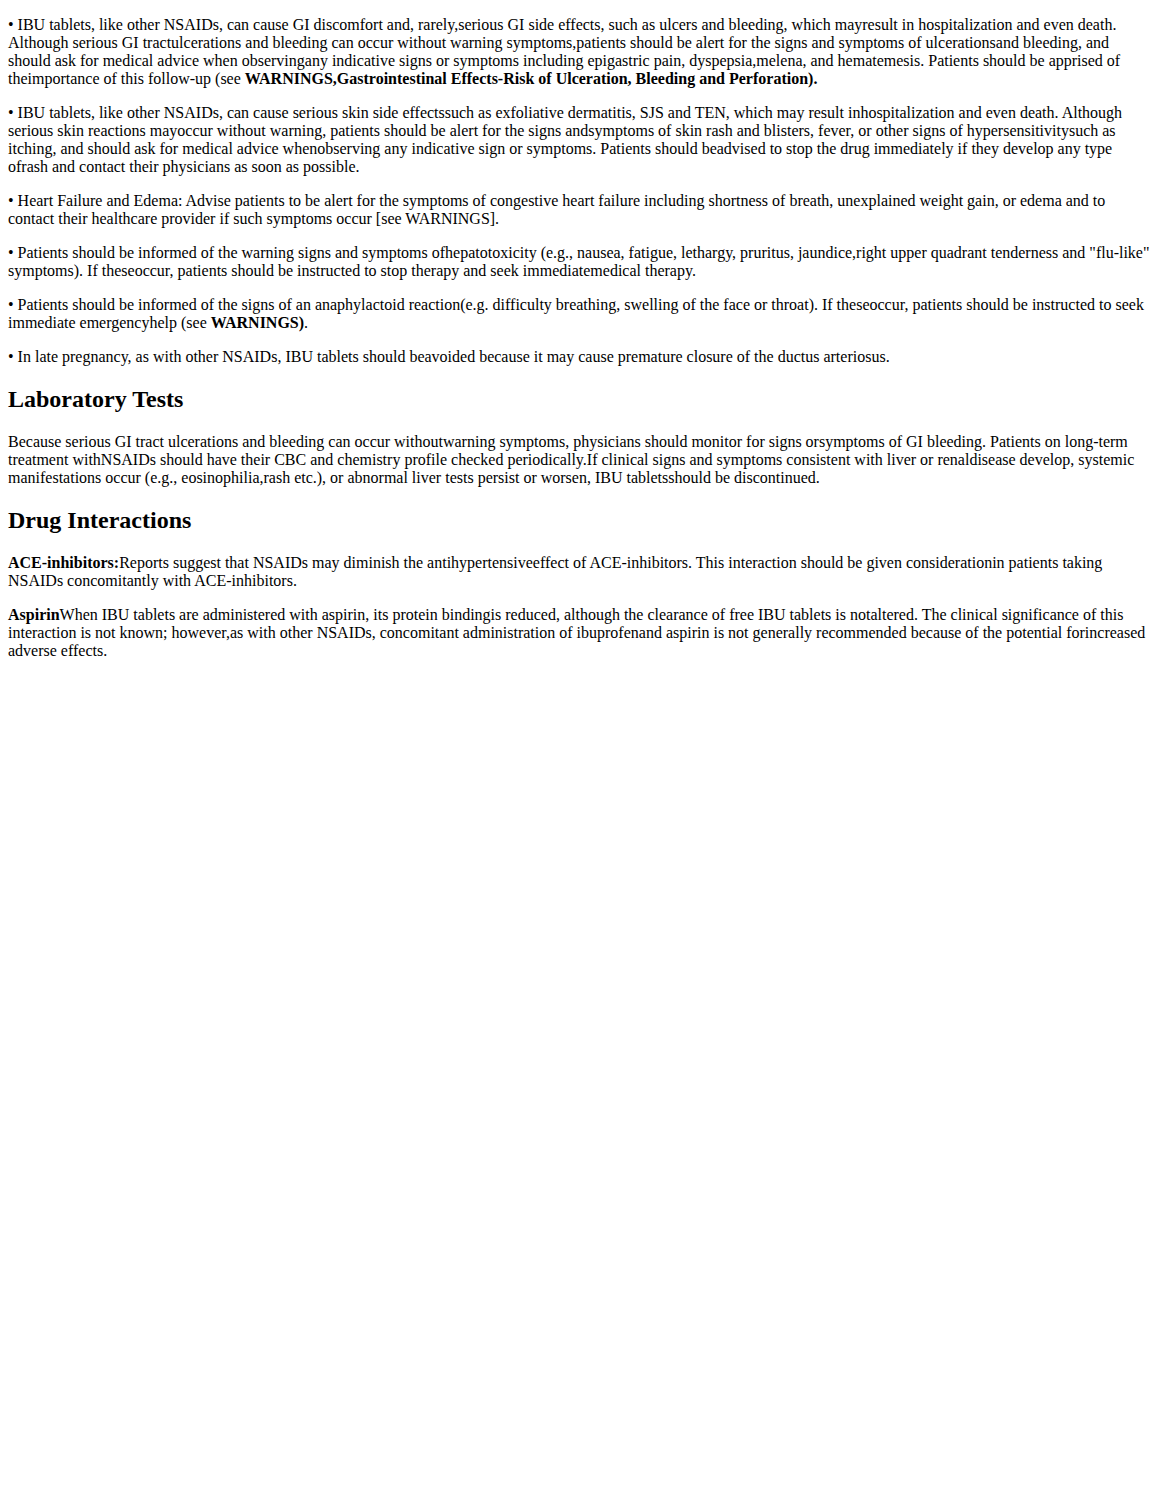• IBU tablets, like other NSAIDs, can cause GI discomfort and, rarely,serious GI side effects, such as ulcers and bleeding, which mayresult in hospitalization and even death. Although serious GI tractulcerations and bleeding can occur without warning symptoms,patients should be alert for the signs and symptoms of ulcerationsand bleeding, and should ask for medical advice when observingany indicative signs or symptoms including epigastric pain, dyspepsia,melena, and hematemesis. Patients should be apprised of theimportance of this follow-up (see WARNINGS,Gastrointestinal Effects-Risk of Ulceration, Bleeding and Perforation).
• IBU tablets, like other NSAIDs, can cause serious skin side effectssuch as exfoliative dermatitis, SJS and TEN, which may result inhospitalization and even death. Although serious skin reactions mayoccur without warning, patients should be alert for the signs andsymptoms of skin rash and blisters, fever, or other signs of hypersensitivitysuch as itching, and should ask for medical advice whenobserving any indicative sign or symptoms. Patients should beadvised to stop the drug immediately if they develop any type ofrash and contact their physicians as soon as possible.
• Heart Failure and Edema: Advise patients to be alert for the symptoms of congestive heart failure including shortness of breath, unexplained weight gain, or edema and to contact their healthcare provider if such symptoms occur [see WARNINGS].
• Patients should be informed of the warning signs and symptoms ofhepatotoxicity (e.g., nausea, fatigue, lethargy, pruritus, jaundice,right upper quadrant tenderness and "flu-like" symptoms). If theseoccur, patients should be instructed to stop therapy and seek immediatemedical therapy.
• Patients should be informed of the signs of an anaphylactoid reaction(e.g. difficulty breathing, swelling of the face or throat). If theseoccur, patients should be instructed to seek immediate emergencyhelp (see WARNINGS).
• In late pregnancy, as with other NSAIDs, IBU tablets should beavoided because it may cause premature closure of the ductus arteriosus.
Laboratory Tests
Because serious GI tract ulcerations and bleeding can occur withoutwarning symptoms, physicians should monitor for signs orsymptoms of GI bleeding. Patients on long-term treatment withNSAIDs should have their CBC and chemistry profile checked periodically.If clinical signs and symptoms consistent with liver or renaldisease develop, systemic manifestations occur (e.g., eosinophilia,rash etc.), or abnormal liver tests persist or worsen, IBU tabletsshould be discontinued.
Drug Interactions
ACE-inhibitors: Reports suggest that NSAIDs may diminish the antihypertensiveeffect of ACE-inhibitors. This interaction should be given considerationin patients taking NSAIDs concomitantly with ACE-inhibitors.
Aspirin When IBU tablets are administered with aspirin, its protein bindingis reduced, although the clearance of free IBU tablets is notaltered. The clinical significance of this interaction is not known; however,as with other NSAIDs, concomitant administration of ibuprofenand aspirin is not generally recommended because of the potential forincreased adverse effects.